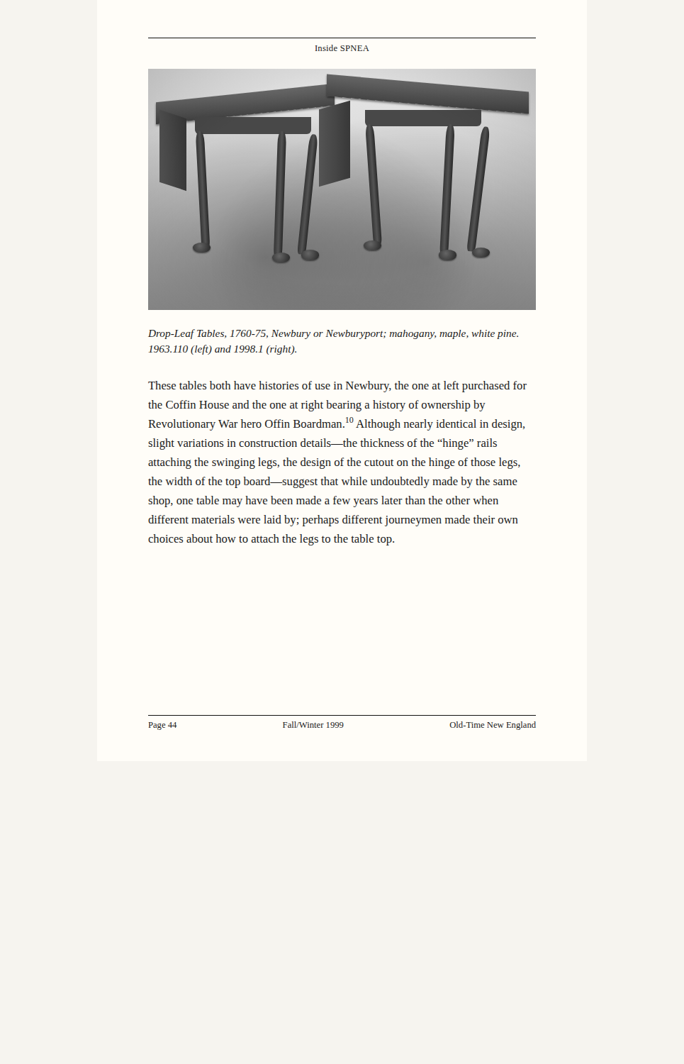Inside SPNEA
Drop-Leaf Tables, 1760-75, Newbury or Newburyport; mahogany, maple, white pine. 1963.110 (left) and 1998.1 (right).
These tables both have histories of use in Newbury, the one at left purchased for the Coffin House and the one at right bearing a history of ownership by Revolutionary War hero Offin Boardman.10 Although nearly identical in design, slight variations in construction details—the thickness of the “hinge” rails attaching the swinging legs, the design of the cutout on the hinge of those legs, the width of the top board—suggest that while undoubtedly made by the same shop, one table may have been made a few years later than the other when different materials were laid by; perhaps different journeymen made their own choices about how to attach the legs to the table top.
Page 44 Fall/Winter 1999 Old-Time New England